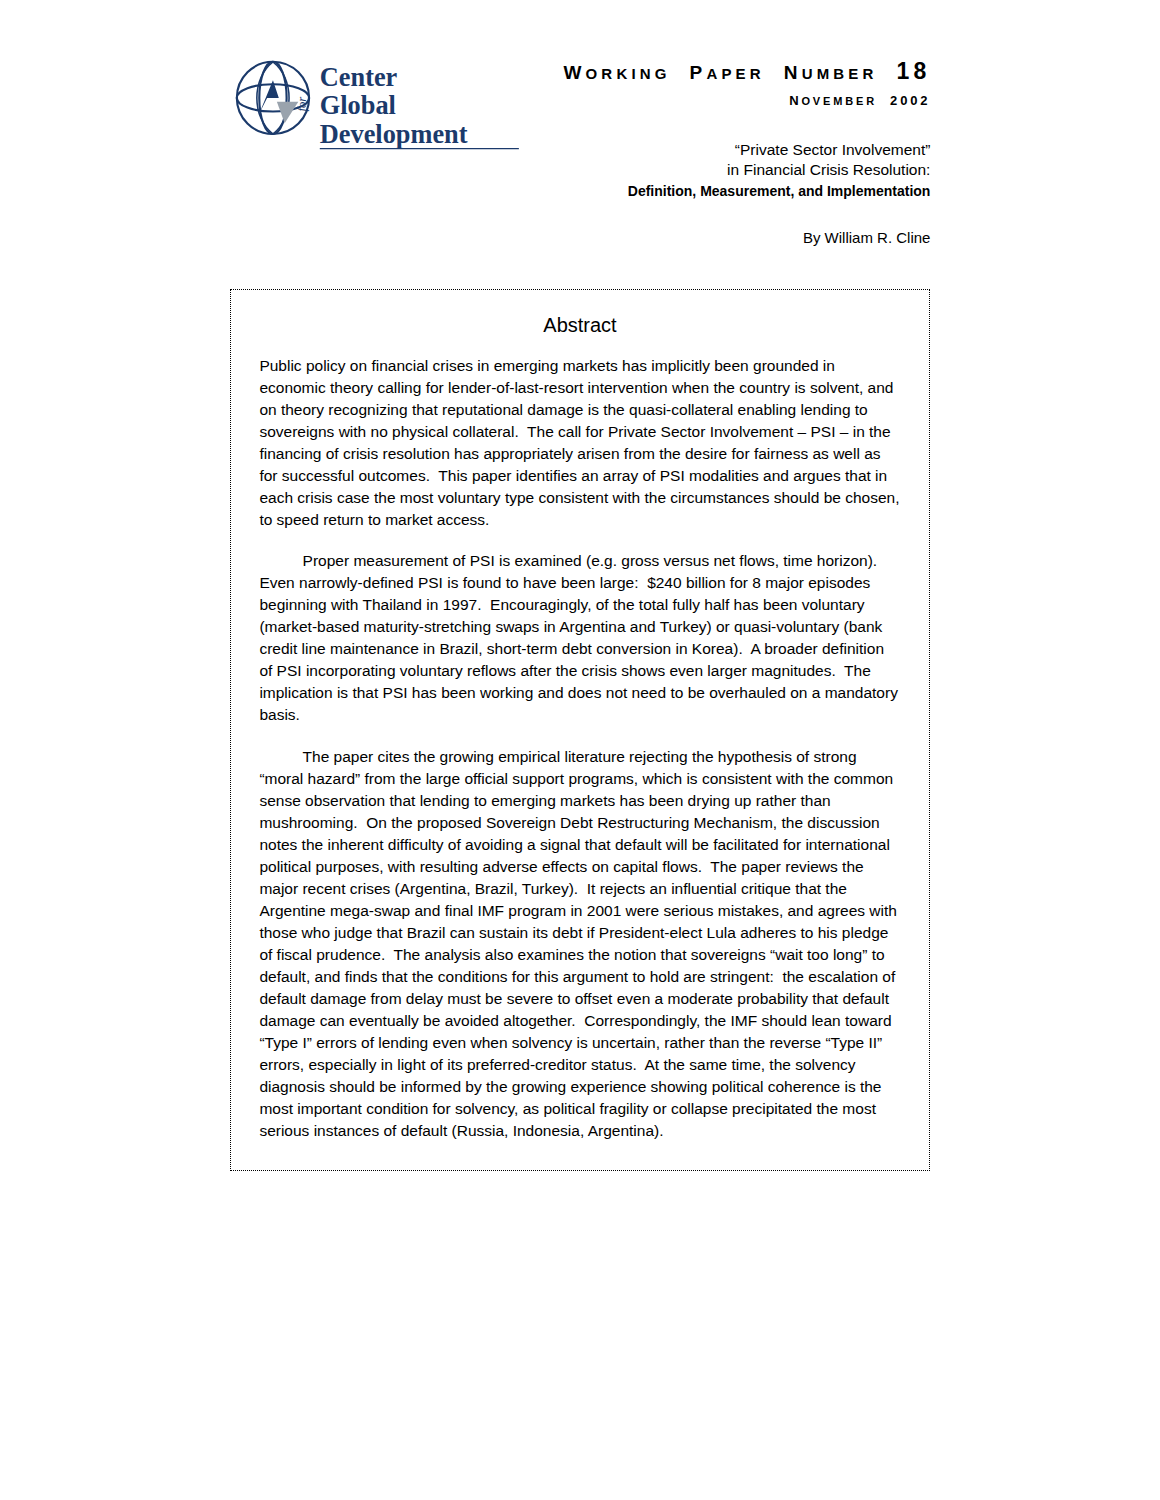Center Global Development for
WORKING PAPER NUMBER 18
NOVEMBER 2002
“Private Sector Involvement”
in Financial Crisis Resolution:
Definition, Measurement, and Implementation
By William R. Cline
Abstract
Public policy on financial crises in emerging markets has implicitly been grounded in economic theory calling for lender-of-last-resort intervention when the country is solvent, and on theory recognizing that reputational damage is the quasi-collateral enabling lending to sovereigns with no physical collateral. The call for Private Sector Involvement – PSI – in the financing of crisis resolution has appropriately arisen from the desire for fairness as well as for successful outcomes. This paper identifies an array of PSI modalities and argues that in each crisis case the most voluntary type consistent with the circumstances should be chosen, to speed return to market access.
Proper measurement of PSI is examined (e.g. gross versus net flows, time horizon). Even narrowly-defined PSI is found to have been large: $240 billion for 8 major episodes beginning with Thailand in 1997. Encouragingly, of the total fully half has been voluntary (market-based maturity-stretching swaps in Argentina and Turkey) or quasi-voluntary (bank credit line maintenance in Brazil, short-term debt conversion in Korea). A broader definition of PSI incorporating voluntary reflows after the crisis shows even larger magnitudes. The implication is that PSI has been working and does not need to be overhauled on a mandatory basis.
The paper cites the growing empirical literature rejecting the hypothesis of strong “moral hazard” from the large official support programs, which is consistent with the common sense observation that lending to emerging markets has been drying up rather than mushrooming. On the proposed Sovereign Debt Restructuring Mechanism, the discussion notes the inherent difficulty of avoiding a signal that default will be facilitated for international political purposes, with resulting adverse effects on capital flows. The paper reviews the major recent crises (Argentina, Brazil, Turkey). It rejects an influential critique that the Argentine mega-swap and final IMF program in 2001 were serious mistakes, and agrees with those who judge that Brazil can sustain its debt if President-elect Lula adheres to his pledge of fiscal prudence. The analysis also examines the notion that sovereigns “wait too long” to default, and finds that the conditions for this argument to hold are stringent: the escalation of default damage from delay must be severe to offset even a moderate probability that default damage can eventually be avoided altogether. Correspondingly, the IMF should lean toward “Type I” errors of lending even when solvency is uncertain, rather than the reverse “Type II” errors, especially in light of its preferred-creditor status. At the same time, the solvency diagnosis should be informed by the growing experience showing political coherence is the most important condition for solvency, as political fragility or collapse precipitated the most serious instances of default (Russia, Indonesia, Argentina).